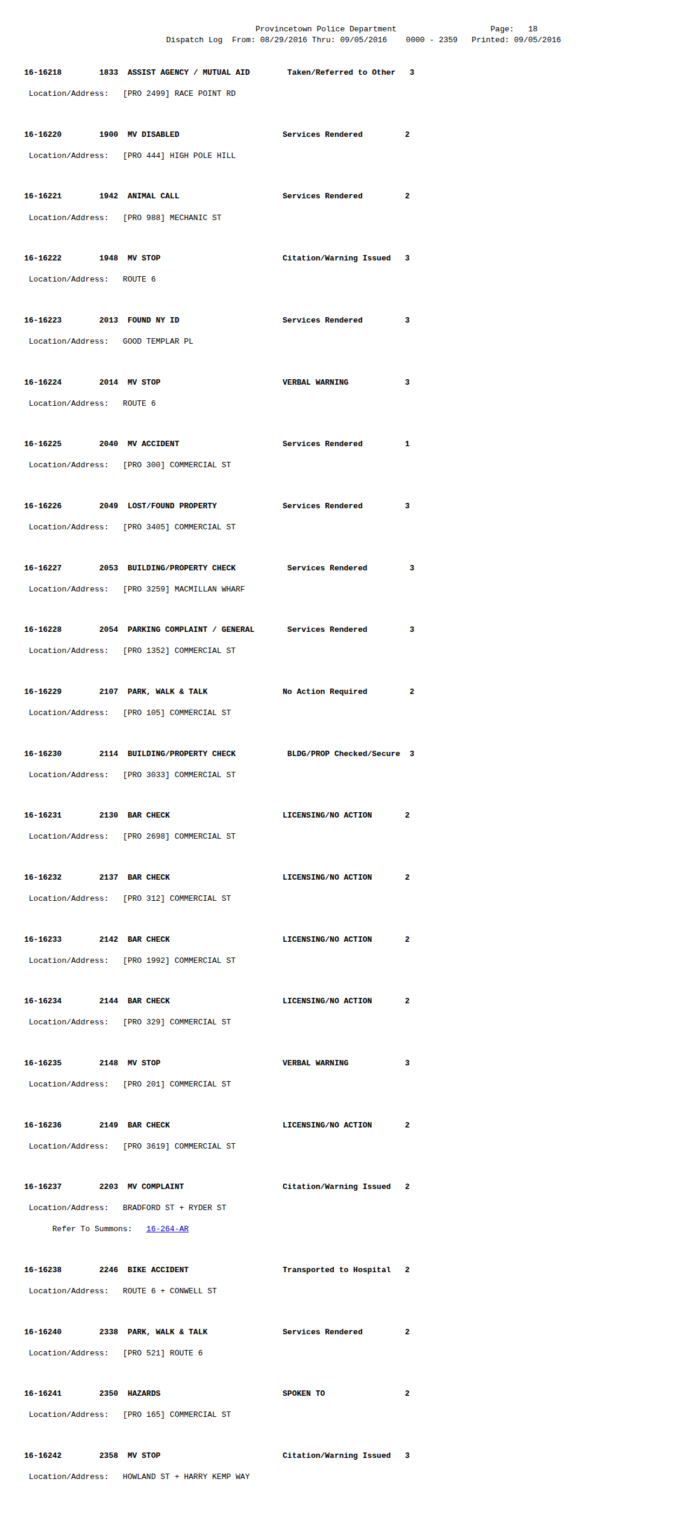Provincetown Police Department Page: 18
Dispatch Log From: 08/29/2016 Thru: 09/05/2016 0000 - 2359 Printed: 09/05/2016
16-16218 1833 ASSIST AGENCY / MUTUAL AID Taken/Referred to Other 3 Location/Address: [PRO 2499] RACE POINT RD
16-16220 1900 MV DISABLED Services Rendered 2 Location/Address: [PRO 444] HIGH POLE HILL
16-16221 1942 ANIMAL CALL Services Rendered 2 Location/Address: [PRO 988] MECHANIC ST
16-16222 1948 MV STOP Citation/Warning Issued 3 Location/Address: ROUTE 6
16-16223 2013 FOUND NY ID Services Rendered 3 Location/Address: GOOD TEMPLAR PL
16-16224 2014 MV STOP VERBAL WARNING 3 Location/Address: ROUTE 6
16-16225 2040 MV ACCIDENT Services Rendered 1 Location/Address: [PRO 300] COMMERCIAL ST
16-16226 2049 LOST/FOUND PROPERTY Services Rendered 3 Location/Address: [PRO 3405] COMMERCIAL ST
16-16227 2053 BUILDING/PROPERTY CHECK Services Rendered 3 Location/Address: [PRO 3259] MACMILLAN WHARF
16-16228 2054 PARKING COMPLAINT / GENERAL Services Rendered 3 Location/Address: [PRO 1352] COMMERCIAL ST
16-16229 2107 PARK, WALK & TALK No Action Required 2 Location/Address: [PRO 105] COMMERCIAL ST
16-16230 2114 BUILDING/PROPERTY CHECK BLDG/PROP Checked/Secure 3 Location/Address: [PRO 3033] COMMERCIAL ST
16-16231 2130 BAR CHECK LICENSING/NO ACTION 2 Location/Address: [PRO 2698] COMMERCIAL ST
16-16232 2137 BAR CHECK LICENSING/NO ACTION 2 Location/Address: [PRO 312] COMMERCIAL ST
16-16233 2142 BAR CHECK LICENSING/NO ACTION 2 Location/Address: [PRO 1992] COMMERCIAL ST
16-16234 2144 BAR CHECK LICENSING/NO ACTION 2 Location/Address: [PRO 329] COMMERCIAL ST
16-16235 2148 MV STOP VERBAL WARNING 3 Location/Address: [PRO 201] COMMERCIAL ST
16-16236 2149 BAR CHECK LICENSING/NO ACTION 2 Location/Address: [PRO 3619] COMMERCIAL ST
16-16237 2203 MV COMPLAINT Citation/Warning Issued 2 Location/Address: BRADFORD ST + RYDER ST Refer To Summons: 16-264-AR
16-16238 2246 BIKE ACCIDENT Transported to Hospital 2 Location/Address: ROUTE 6 + CONWELL ST
16-16240 2338 PARK, WALK & TALK Services Rendered 2 Location/Address: [PRO 521] ROUTE 6
16-16241 2350 HAZARDS SPOKEN TO 2 Location/Address: [PRO 165] COMMERCIAL ST
16-16242 2358 MV STOP Citation/Warning Issued 3 Location/Address: HOWLAND ST + HARRY KEMP WAY